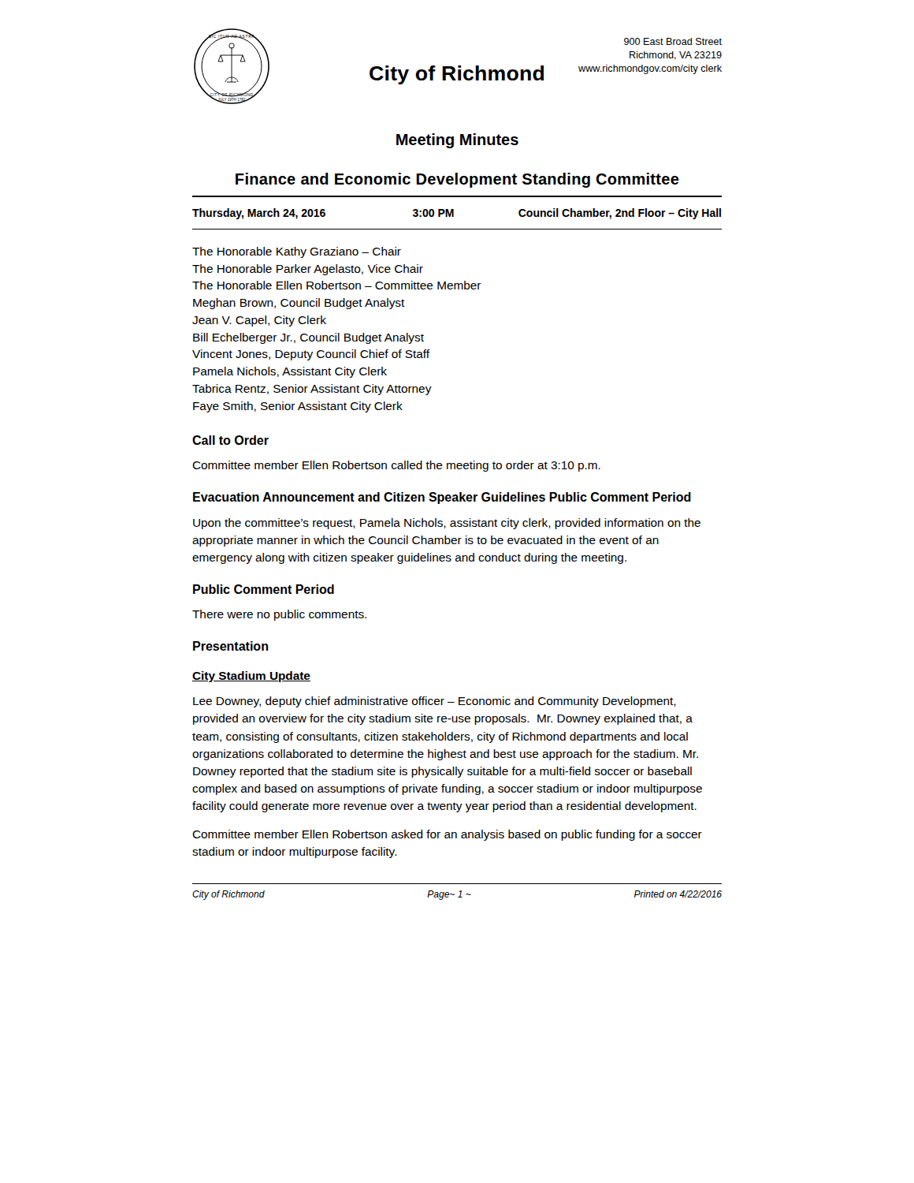SIC ITUR AD ASTRA CITY OF RICHMOND JULY 19TH 1782
900 East Broad Street
Richmond, VA 23219
www.richmondgov.com/city clerk
City of Richmond
Meeting Minutes
Finance and Economic Development Standing Committee
Thursday, March 24, 2016
3:00 PM
Council Chamber, 2nd Floor – City Hall
The Honorable Kathy Graziano – Chair
The Honorable Parker Agelasto, Vice Chair
The Honorable Ellen Robertson – Committee Member
Meghan Brown, Council Budget Analyst
Jean V. Capel, City Clerk
Bill Echelberger Jr., Council Budget Analyst
Vincent Jones, Deputy Council Chief of Staff
Pamela Nichols, Assistant City Clerk
Tabrica Rentz, Senior Assistant City Attorney
Faye Smith, Senior Assistant City Clerk
Call to Order
Committee member Ellen Robertson called the meeting to order at 3:10 p.m.
Evacuation Announcement and Citizen Speaker Guidelines Public Comment Period
Upon the committee’s request, Pamela Nichols, assistant city clerk, provided information on the appropriate manner in which the Council Chamber is to be evacuated in the event of an emergency along with citizen speaker guidelines and conduct during the meeting.
Public Comment Period
There were no public comments.
Presentation
City Stadium Update
Lee Downey, deputy chief administrative officer – Economic and Community Development, provided an overview for the city stadium site re-use proposals. Mr. Downey explained that, a team, consisting of consultants, citizen stakeholders, city of Richmond departments and local organizations collaborated to determine the highest and best use approach for the stadium. Mr. Downey reported that the stadium site is physically suitable for a multi-field soccer or baseball complex and based on assumptions of private funding, a soccer stadium or indoor multipurpose facility could generate more revenue over a twenty year period than a residential development.
Committee member Ellen Robertson asked for an analysis based on public funding for a soccer stadium or indoor multipurpose facility.
City of Richmond
Page~ 1 ~
Printed on 4/22/2016